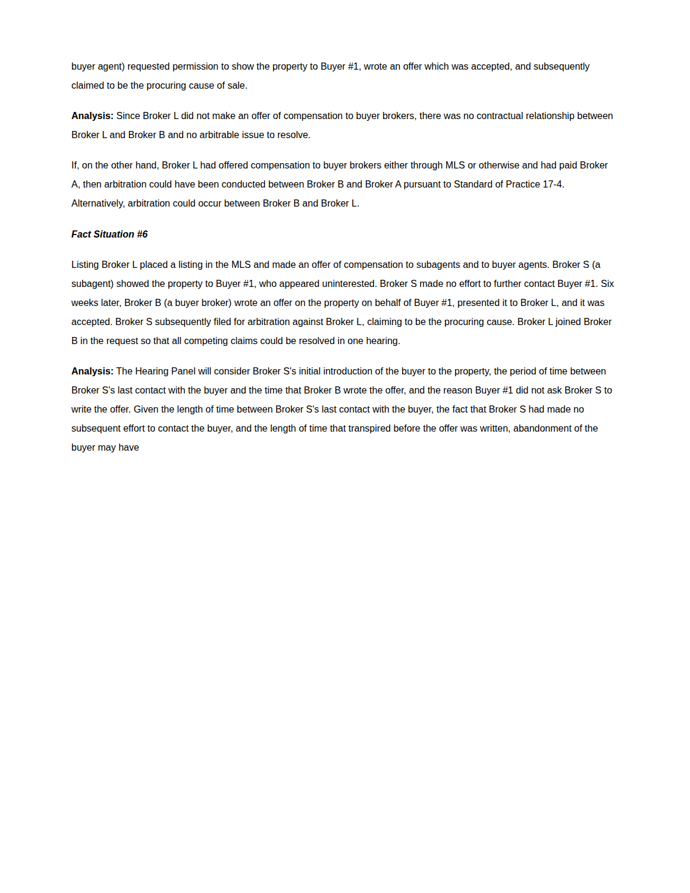buyer agent) requested permission to show the property to Buyer #1, wrote an offer which was accepted, and subsequently claimed to be the procuring cause of sale.
Analysis: Since Broker L did not make an offer of compensation to buyer brokers, there was no contractual relationship between Broker L and Broker B and no arbitrable issue to resolve.
If, on the other hand, Broker L had offered compensation to buyer brokers either through MLS or otherwise and had paid Broker A, then arbitration could have been conducted between Broker B and Broker A pursuant to Standard of Practice 17-4. Alternatively, arbitration could occur between Broker B and Broker L.
Fact Situation #6
Listing Broker L placed a listing in the MLS and made an offer of compensation to subagents and to buyer agents. Broker S (a subagent) showed the property to Buyer #1, who appeared uninterested. Broker S made no effort to further contact Buyer #1. Six weeks later, Broker B (a buyer broker) wrote an offer on the property on behalf of Buyer #1, presented it to Broker L, and it was accepted. Broker S subsequently filed for arbitration against Broker L, claiming to be the procuring cause. Broker L joined Broker B in the request so that all competing claims could be resolved in one hearing.
Analysis: The Hearing Panel will consider Broker S's initial introduction of the buyer to the property, the period of time between Broker S's last contact with the buyer and the time that Broker B wrote the offer, and the reason Buyer #1 did not ask Broker S to write the offer. Given the length of time between Broker S's last contact with the buyer, the fact that Broker S had made no subsequent effort to contact the buyer, and the length of time that transpired before the offer was written, abandonment of the buyer may have